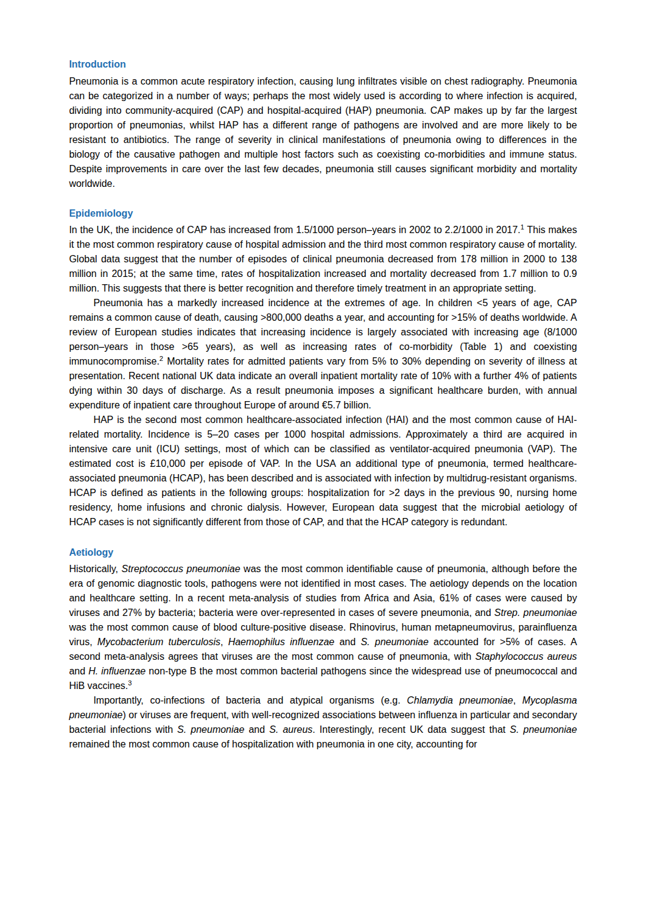Introduction
Pneumonia is a common acute respiratory infection, causing lung infiltrates visible on chest radiography. Pneumonia can be categorized in a number of ways; perhaps the most widely used is according to where infection is acquired, dividing into community-acquired (CAP) and hospital-acquired (HAP) pneumonia. CAP makes up by far the largest proportion of pneumonias, whilst HAP has a different range of pathogens are involved and are more likely to be resistant to antibiotics. The range of severity in clinical manifestations of pneumonia owing to differences in the biology of the causative pathogen and multiple host factors such as coexisting co-morbidities and immune status. Despite improvements in care over the last few decades, pneumonia still causes significant morbidity and mortality worldwide.
Epidemiology
In the UK, the incidence of CAP has increased from 1.5/1000 person–years in 2002 to 2.2/1000 in 2017.1 This makes it the most common respiratory cause of hospital admission and the third most common respiratory cause of mortality. Global data suggest that the number of episodes of clinical pneumonia decreased from 178 million in 2000 to 138 million in 2015; at the same time, rates of hospitalization increased and mortality decreased from 1.7 million to 0.9 million. This suggests that there is better recognition and therefore timely treatment in an appropriate setting.
Pneumonia has a markedly increased incidence at the extremes of age. In children <5 years of age, CAP remains a common cause of death, causing >800,000 deaths a year, and accounting for >15% of deaths worldwide. A review of European studies indicates that increasing incidence is largely associated with increasing age (8/1000 person–years in those >65 years), as well as increasing rates of co-morbidity (Table 1) and coexisting immunocompromise.2 Mortality rates for admitted patients vary from 5% to 30% depending on severity of illness at presentation. Recent national UK data indicate an overall inpatient mortality rate of 10% with a further 4% of patients dying within 30 days of discharge. As a result pneumonia imposes a significant healthcare burden, with annual expenditure of inpatient care throughout Europe of around €5.7 billion.
HAP is the second most common healthcare-associated infection (HAI) and the most common cause of HAI-related mortality. Incidence is 5–20 cases per 1000 hospital admissions. Approximately a third are acquired in intensive care unit (ICU) settings, most of which can be classified as ventilator-acquired pneumonia (VAP). The estimated cost is £10,000 per episode of VAP. In the USA an additional type of pneumonia, termed healthcare-associated pneumonia (HCAP), has been described and is associated with infection by multidrug-resistant organisms. HCAP is defined as patients in the following groups: hospitalization for >2 days in the previous 90, nursing home residency, home infusions and chronic dialysis. However, European data suggest that the microbial aetiology of HCAP cases is not significantly different from those of CAP, and that the HCAP category is redundant.
Aetiology
Historically, Streptococcus pneumoniae was the most common identifiable cause of pneumonia, although before the era of genomic diagnostic tools, pathogens were not identified in most cases. The aetiology depends on the location and healthcare setting. In a recent meta-analysis of studies from Africa and Asia, 61% of cases were caused by viruses and 27% by bacteria; bacteria were over-represented in cases of severe pneumonia, and Strep. pneumoniae was the most common cause of blood culture-positive disease. Rhinovirus, human metapneumovirus, parainfluenza virus, Mycobacterium tuberculosis, Haemophilus influenzae and S. pneumoniae accounted for >5% of cases. A second meta-analysis agrees that viruses are the most common cause of pneumonia, with Staphylococcus aureus and H. influenzae non-type B the most common bacterial pathogens since the widespread use of pneumococcal and HiB vaccines.3
Importantly, co-infections of bacteria and atypical organisms (e.g. Chlamydia pneumoniae, Mycoplasma pneumoniae) or viruses are frequent, with well-recognized associations between influenza in particular and secondary bacterial infections with S. pneumoniae and S. aureus. Interestingly, recent UK data suggest that S. pneumoniae remained the most common cause of hospitalization with pneumonia in one city, accounting for